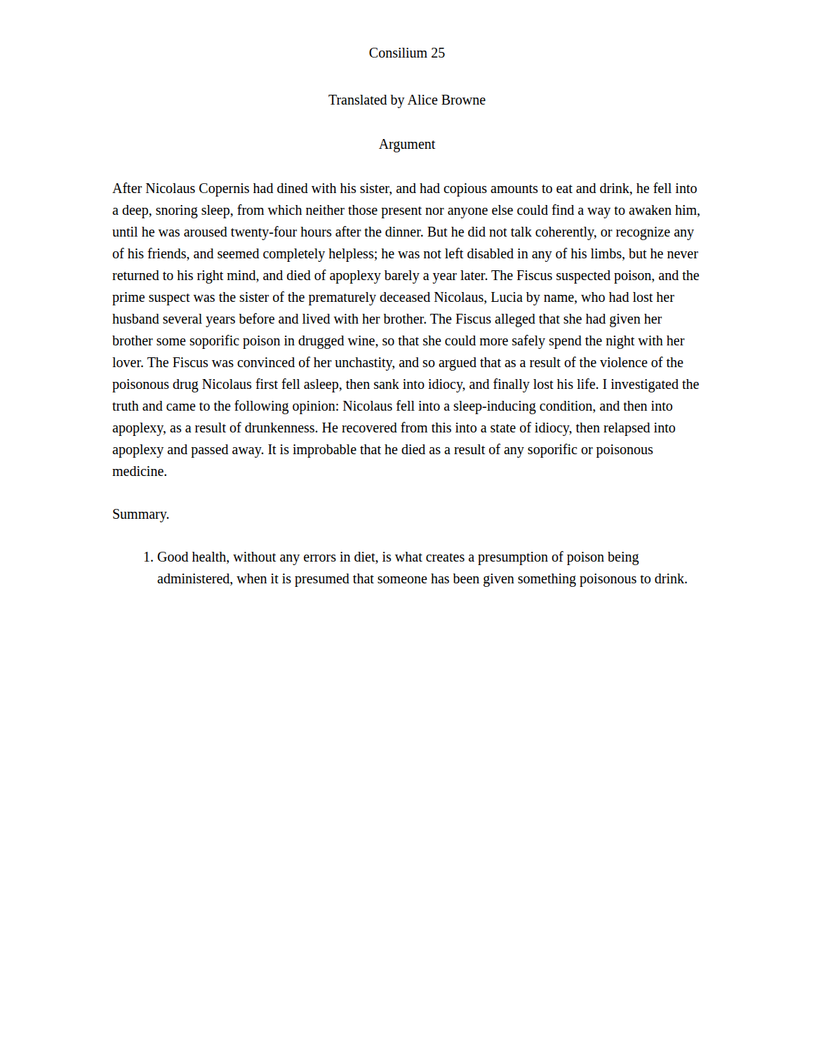Consilium 25
Translated by Alice Browne
Argument
After Nicolaus Copernis had dined with his sister, and had copious amounts to eat and drink, he fell into a deep, snoring sleep, from which neither those present nor anyone else could find a way to awaken him, until he was aroused twenty-four hours after the dinner. But he did not talk coherently, or recognize any of his friends, and seemed completely helpless; he was not left disabled in any of his limbs, but he never returned to his right mind, and died of apoplexy barely a year later. The Fiscus suspected poison, and the prime suspect was the sister of the prematurely deceased Nicolaus, Lucia by name, who had lost her husband several years before and lived with her brother. The Fiscus alleged that she had given her brother some soporific poison in drugged wine, so that she could more safely spend the night with her lover. The Fiscus was convinced of her unchastity, and so argued that as a result of the violence of the poisonous drug Nicolaus first fell asleep, then sank into idiocy, and finally lost his life. I investigated the truth and came to the following opinion: Nicolaus fell into a sleep-inducing condition, and then into apoplexy, as a result of drunkenness. He recovered from this into a state of idiocy, then relapsed into apoplexy and passed away. It is improbable that he died as a result of any soporific or poisonous medicine.
Summary.
Good health, without any errors in diet, is what creates a presumption of poison being administered, when it is presumed that someone has been given something poisonous to drink.